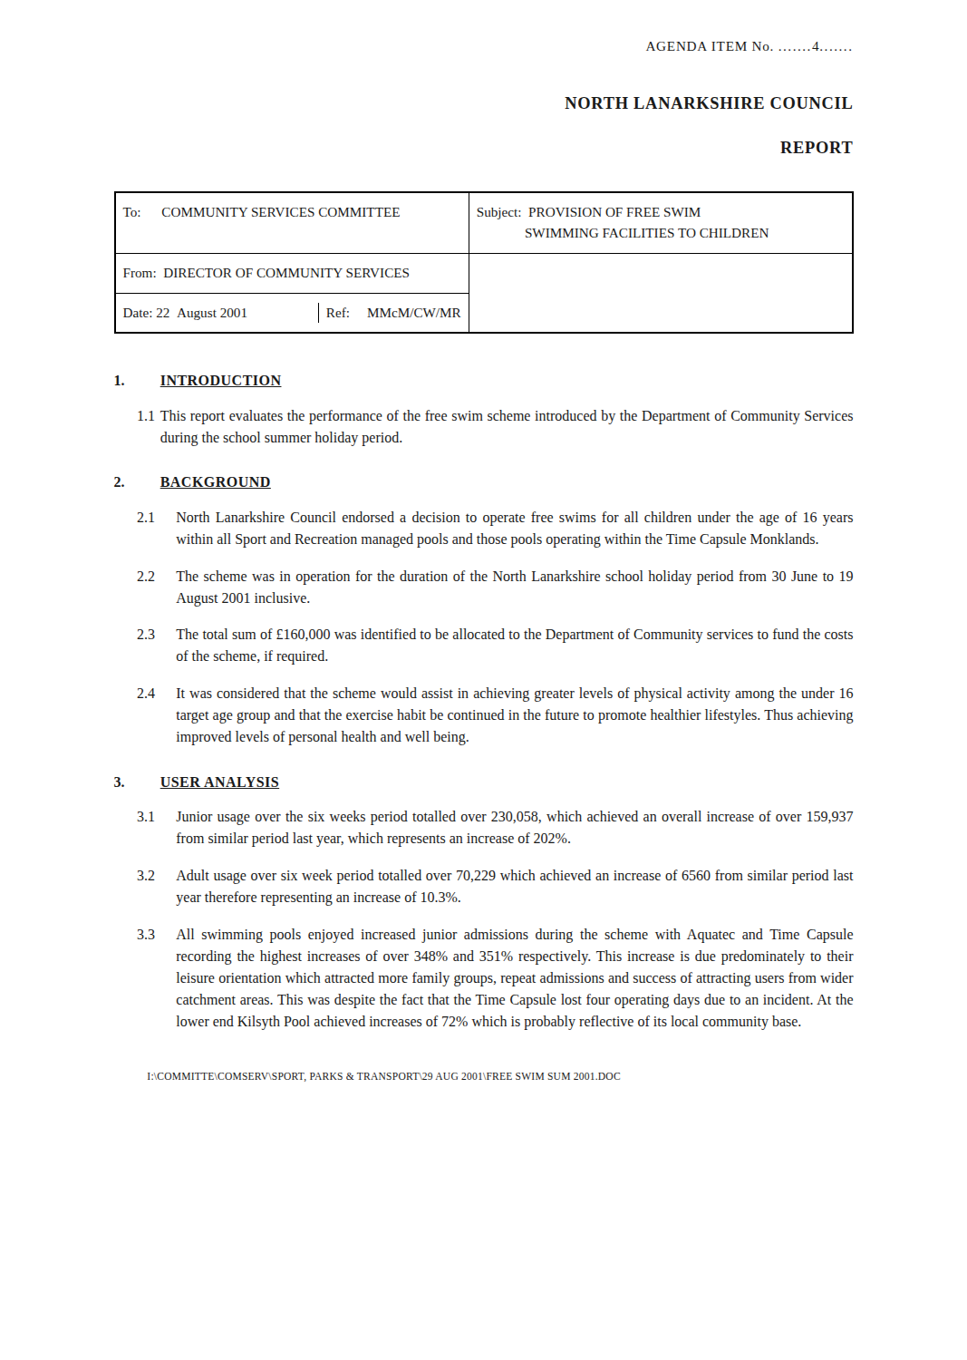AGENDA ITEM No. ....... 4.......
NORTH LANARKSHIRE COUNCIL
REPORT
| To: COMMUNITY SERVICES COMMITTEE | Subject: PROVISION OF FREE SWIM SWIMMING FACILITIES TO CHILDREN |
| From: DIRECTOR OF COMMUNITY SERVICES | |
| Date: 22 August 2001 Ref: MMcM/CW/MR |
1.
INTRODUCTION
1.1
This report evaluates the performance of the free swim scheme introduced by the Department of Community Services during the school summer holiday period.
2.
BACKGROUND
2.1
North Lanarkshire Council endorsed a decision to operate free swims for all children under the age of 16 years within all Sport and Recreation managed pools and those pools operating within the Time Capsule Monklands.
2.2
The scheme was in operation for the duration of the North Lanarkshire school holiday period from 30 June to 19 August 2001 inclusive.
2.3
The total sum of £160,000 was identified to be allocated to the Department of Community services to fund the costs of the scheme, if required.
2.4
It was considered that the scheme would assist in achieving greater levels of physical activity among the under 16 target age group and that the exercise habit be continued in the future to promote healthier lifestyles. Thus achieving improved levels of personal health and well being.
3.
USER ANALYSIS
3.1
Junior usage over the six weeks period totalled over 230,058, which achieved an overall increase of over 159,937 from similar period last year, which represents an increase of 202%.
3.2
Adult usage over six week period totalled over 70,229 which achieved an increase of 6560 from similar period last year therefore representing an increase of 10.3%.
3.3
All swimming pools enjoyed increased junior admissions during the scheme with Aquatec and Time Capsule recording the highest increases of over 348% and 351% respectively. This increase is due predominately to their leisure orientation which attracted more family groups, repeat admissions and success of attracting users from wider catchment areas. This was despite the fact that the Time Capsule lost four operating days due to an incident. At the lower end Kilsyth Pool achieved increases of 72% which is probably reflective of its local community base.
I:\COMMITTE\COMSERV\SPORT, PARKS & TRANSPORT\29 AUG 2001\FREE SWIM SUM 2001.DOC